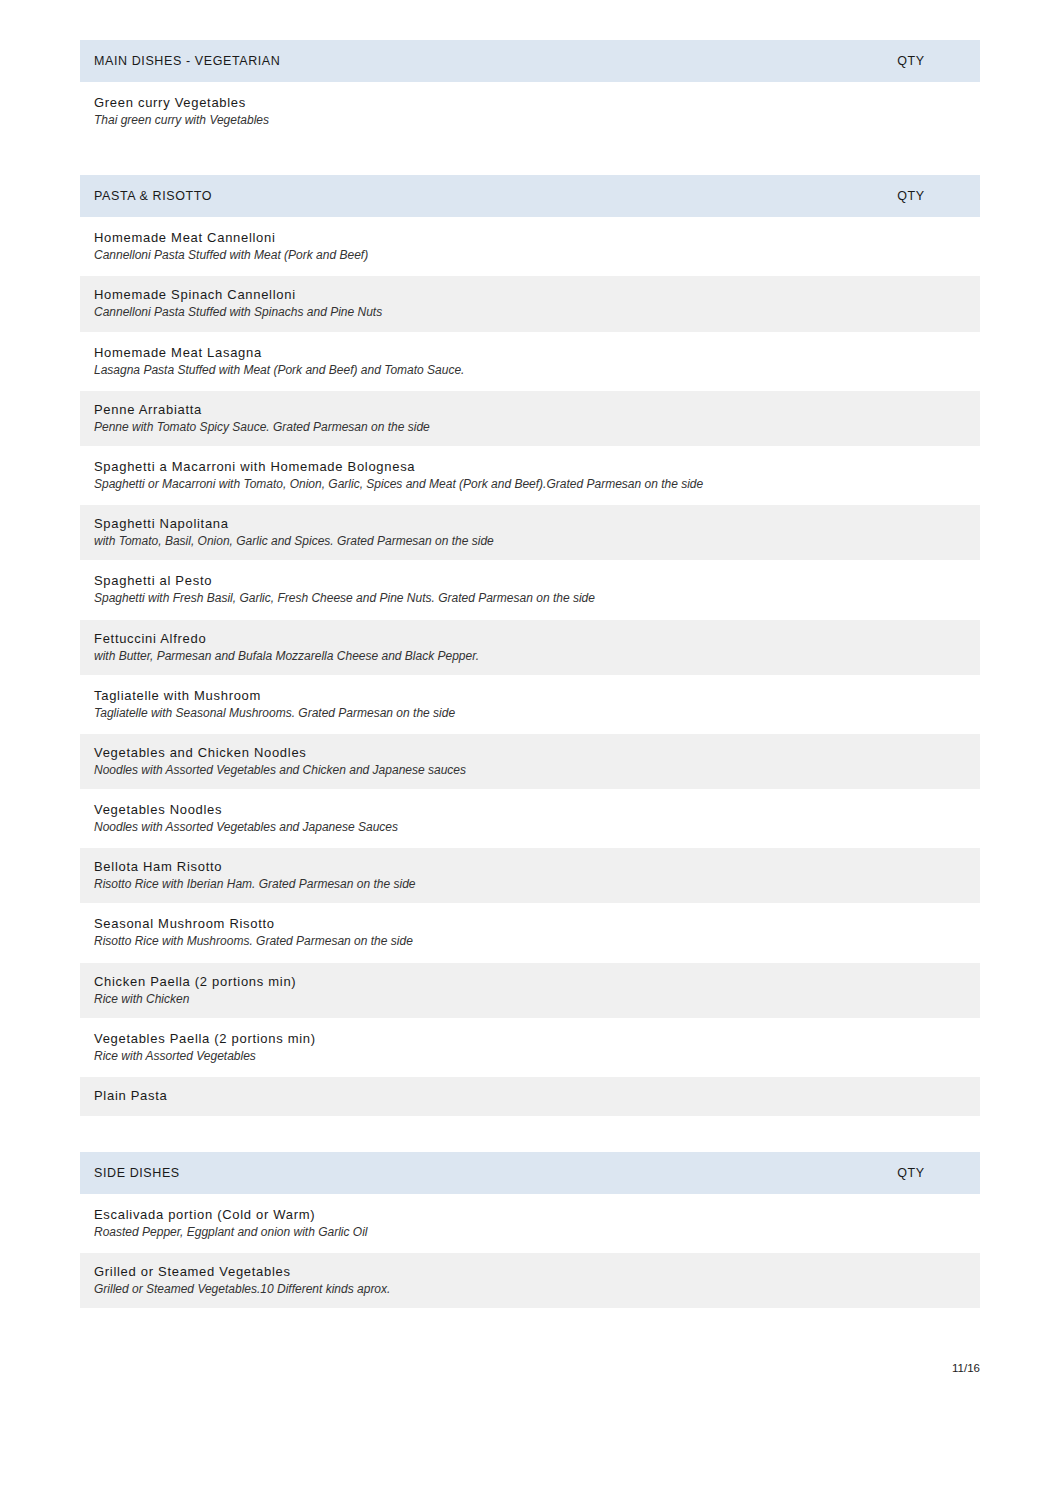| MAIN DISHES - VEGETARIAN | QTY |
| --- | --- |
| Green curry Vegetables Thai green curry with Vegetables | |
| PASTA & RISOTTO | QTY |
| --- | --- |
| Homemade Meat Cannelloni Cannelloni Pasta Stuffed with Meat (Pork and Beef) | |
| Homemade Spinach Cannelloni Cannelloni Pasta Stuffed with Spinachs and Pine Nuts | |
| Homemade Meat Lasagna Lasagna Pasta Stuffed with Meat (Pork and Beef) and Tomato Sauce. | |
| Penne Arrabiatta Penne with Tomato Spicy Sauce. Grated Parmesan on the side | |
| Spaghetti a Macarroni with Homemade Bolognesa Spaghetti or Macarroni with Tomato, Onion, Garlic, Spices and Meat (Pork and Beef).Grated Parmesan on the side | |
| Spaghetti Napolitana with Tomato, Basil, Onion, Garlic and Spices. Grated Parmesan on the side | |
| Spaghetti al Pesto Spaghetti with Fresh Basil, Garlic, Fresh Cheese and Pine Nuts. Grated Parmesan on the side | |
| Fettuccini Alfredo with Butter, Parmesan and Bufala Mozzarella Cheese and Black Pepper. | |
| Tagliatelle with Mushroom Tagliatelle with Seasonal Mushrooms. Grated Parmesan on the side | |
| Vegetables and Chicken Noodles Noodles with Assorted Vegetables and Chicken and Japanese sauces | |
| Vegetables Noodles Noodles with Assorted Vegetables and Japanese Sauces | |
| Bellota Ham Risotto Risotto Rice with Iberian Ham. Grated Parmesan on the side | |
| Seasonal Mushroom Risotto Risotto Rice with Mushrooms. Grated Parmesan on the side | |
| Chicken Paella (2 portions min) Rice with Chicken | |
| Vegetables Paella (2 portions min) Rice with Assorted Vegetables | |
| Plain Pasta | |
| SIDE DISHES | QTY |
| --- | --- |
| Escalivada portion (Cold or Warm) Roasted Pepper, Eggplant and onion with Garlic Oil | |
| Grilled or Steamed Vegetables Grilled or Steamed Vegetables.10 Different kinds aprox. | |
11/16